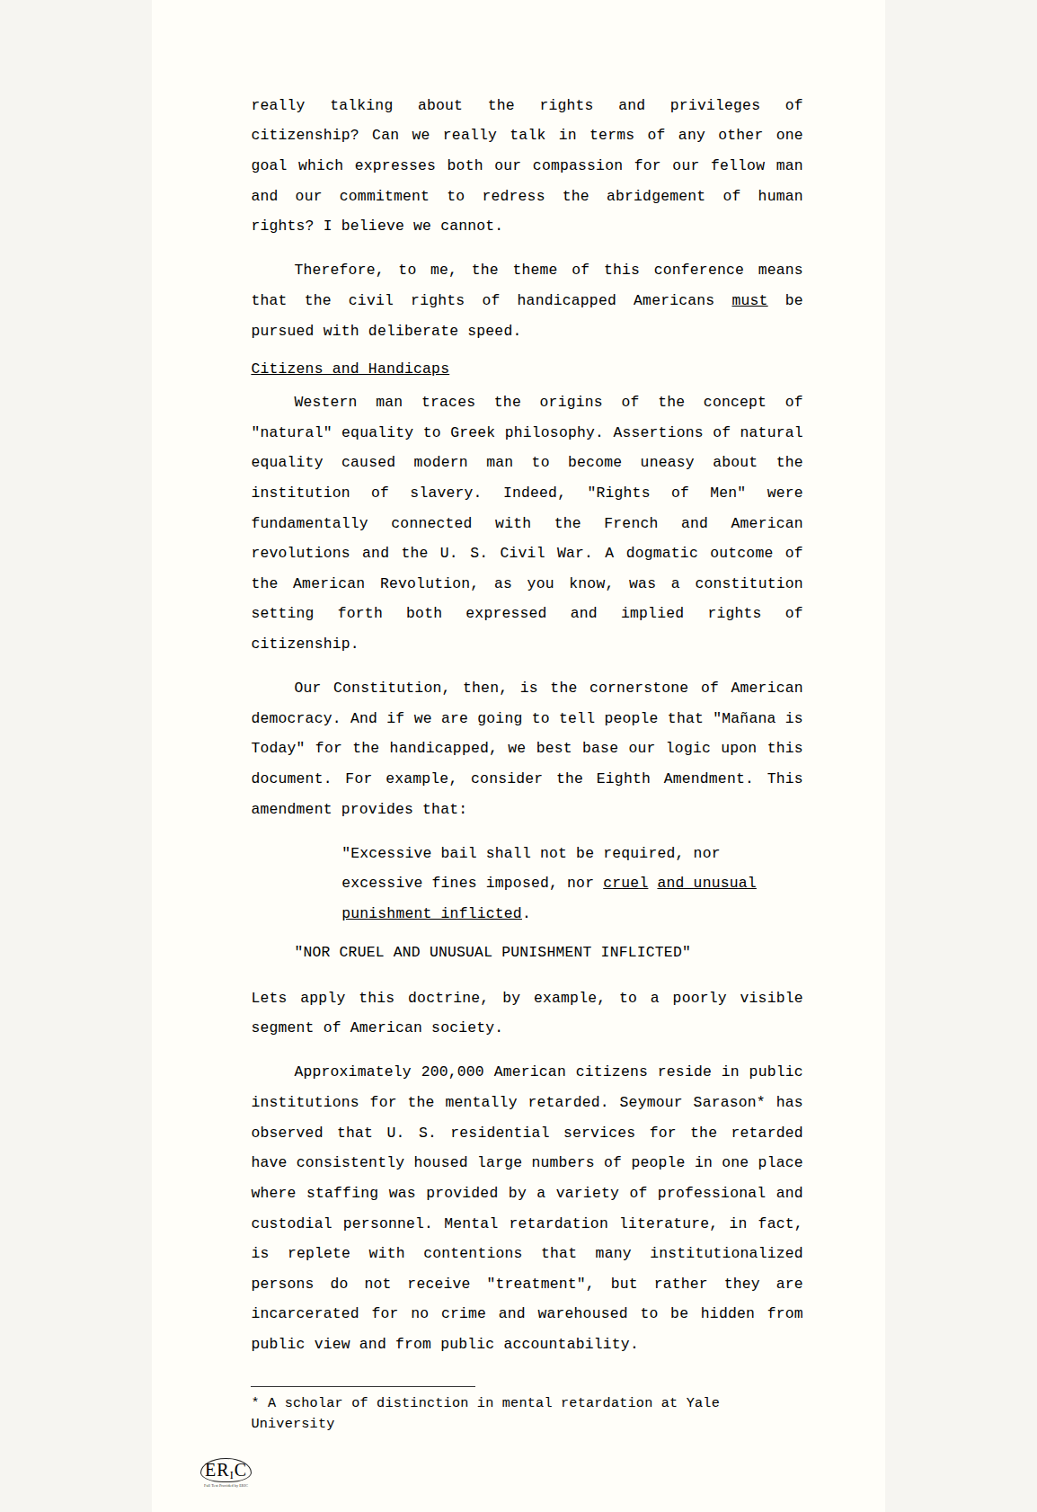really talking about the rights and privileges of citizenship? Can we really talk in terms of any other one goal which expresses both our compassion for our fellow man and our commitment to redress the abridgement of human rights? I believe we cannot.
Therefore, to me, the theme of this conference means that the civil rights of handicapped Americans must be pursued with deliberate speed.
Citizens and Handicaps
Western man traces the origins of the concept of "natural" equality to Greek philosophy. Assertions of natural equality caused modern man to become uneasy about the institution of slavery. Indeed, "Rights of Men" were fundamentally connected with the French and American revolutions and the U. S. Civil War. A dogmatic outcome of the American Revolution, as you know, was a constitution setting forth both expressed and implied rights of citizenship.
Our Constitution, then, is the cornerstone of American democracy. And if we are going to tell people that "Mañana is Today" for the handicapped, we best base our logic upon this document. For example, consider the Eighth Amendment. This amendment provides that:
"Excessive bail shall not be required, nor excessive fines imposed, nor cruel and unusual punishment inflicted.
"NOR CRUEL AND UNUSUAL PUNISHMENT INFLICTED"
Lets apply this doctrine, by example, to a poorly visible segment of American society.
Approximately 200,000 American citizens reside in public institutions for the mentally retarded. Seymour Sarason* has observed that U. S. residential services for the retarded have consistently housed large numbers of people in one place where staffing was provided by a variety of professional and custodial personnel. Mental retardation literature, in fact, is replete with contentions that many institutionalized persons do not receive "treatment", but rather they are incarcerated for no crime and warehoused to be hidden from public view and from public accountability.
* A scholar of distinction in mental retardation at Yale University
ERIC
Full Text Provided by ERIC